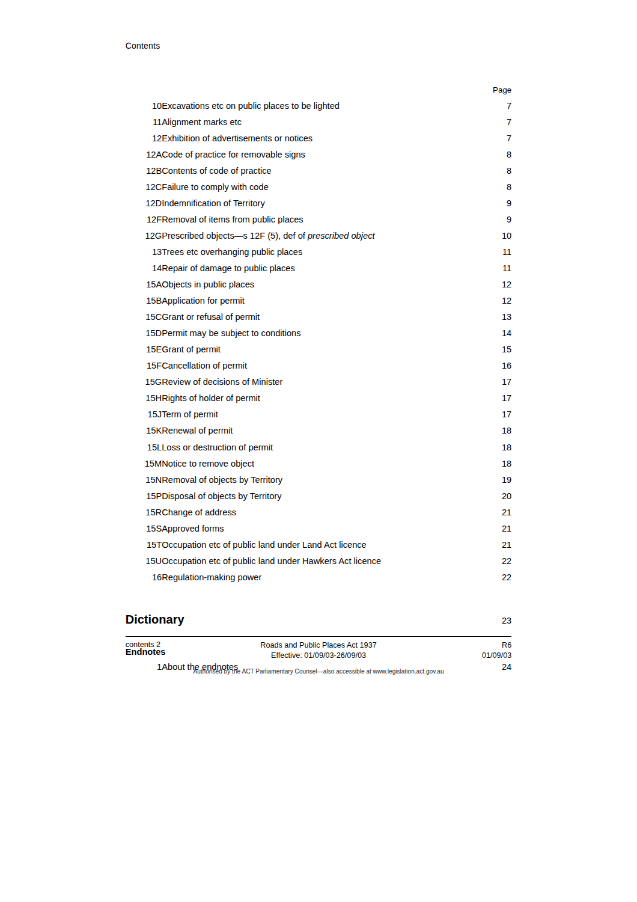Contents
| | | Page |
| 10 | Excavations etc on public places to be lighted | 7 |
| 11 | Alignment marks etc | 7 |
| 12 | Exhibition of advertisements or notices | 7 |
| 12A | Code of practice for removable signs | 8 |
| 12B | Contents of code of practice | 8 |
| 12C | Failure to comply with code | 8 |
| 12D | Indemnification of Territory | 9 |
| 12F | Removal of items from public places | 9 |
| 12G | Prescribed objects—s 12F (5), def of prescribed object | 10 |
| 13 | Trees etc overhanging public places | 11 |
| 14 | Repair of damage to public places | 11 |
| 15A | Objects in public places | 12 |
| 15B | Application for permit | 12 |
| 15C | Grant or refusal of permit | 13 |
| 15D | Permit may be subject to conditions | 14 |
| 15E | Grant of permit | 15 |
| 15F | Cancellation of permit | 16 |
| 15G | Review of decisions of Minister | 17 |
| 15H | Rights of holder of permit | 17 |
| 15J | Term of permit | 17 |
| 15K | Renewal of permit | 18 |
| 15L | Loss or destruction of permit | 18 |
| 15M | Notice to remove object | 18 |
| 15N | Removal of objects by Territory | 19 |
| 15P | Disposal of objects by Territory | 20 |
| 15R | Change of address | 21 |
| 15S | Approved forms | 21 |
| 15T | Occupation etc of public land under Land Act licence | 21 |
| 15U | Occupation etc of public land under Hawkers Act licence | 22 |
| 16 | Regulation-making power | 22 |
Dictionary
23
Endnotes
| 1 | About the endnotes | 24 |
contents 2
Roads and Public Places Act 1937
Effective: 01/09/03-26/09/03
R6
01/09/03
Authorised by the ACT Parliamentary Counsel—also accessible at www.legislation.act.gov.au